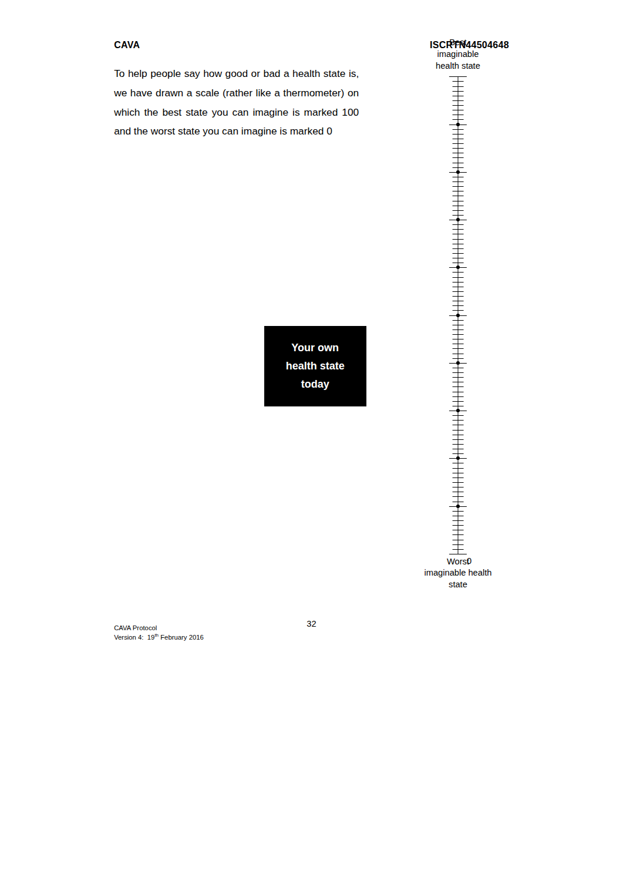CAVA
ISCRTN44504648
To help people say how good or bad a health state is, we have drawn a scale (rather like a thermometer) on which the best state you can imagine is marked 100 and the worst state you can imagine is marked 0
Your own
health state
today
Best
imaginable
health state
0
Worst
imaginable health
state
32
CAVA Protocol
Version 4: 19th February 2016